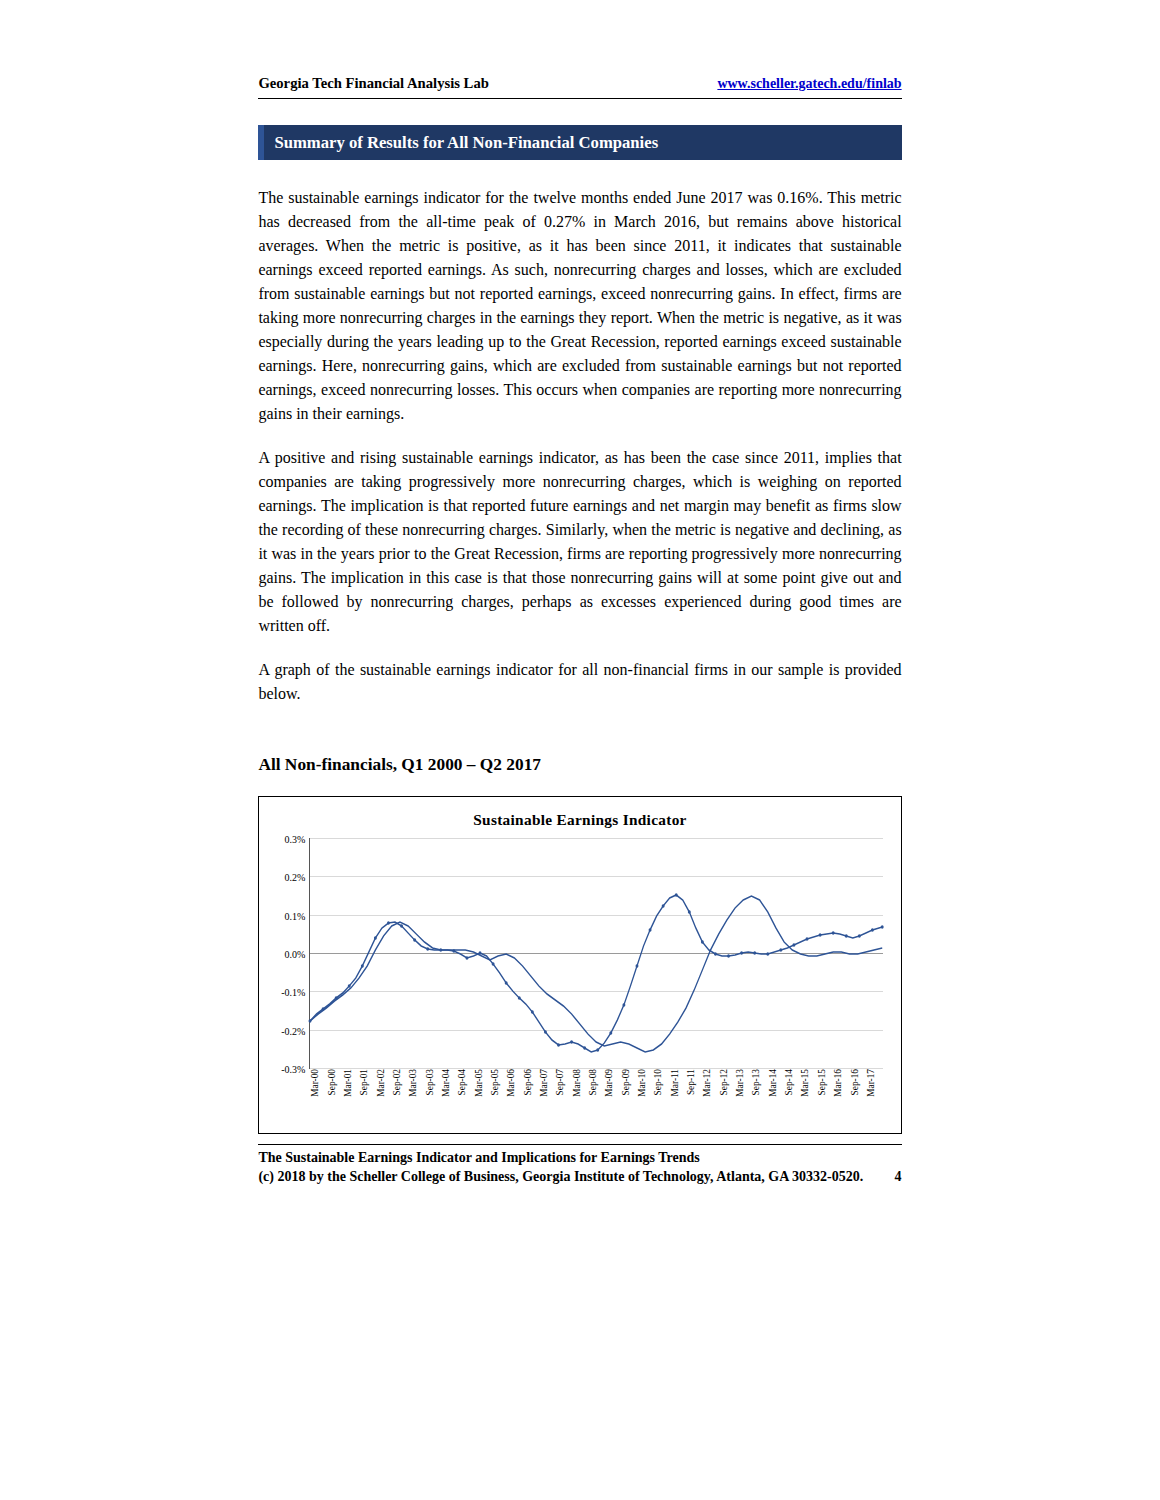Georgia Tech Financial Analysis Lab www.scheller.gatech.edu/finlab
Summary of Results for All Non-Financial Companies
The sustainable earnings indicator for the twelve months ended June 2017 was 0.16%. This metric has decreased from the all-time peak of 0.27% in March 2016, but remains above historical averages. When the metric is positive, as it has been since 2011, it indicates that sustainable earnings exceed reported earnings. As such, nonrecurring charges and losses, which are excluded from sustainable earnings but not reported earnings, exceed nonrecurring gains. In effect, firms are taking more nonrecurring charges in the earnings they report. When the metric is negative, as it was especially during the years leading up to the Great Recession, reported earnings exceed sustainable earnings. Here, nonrecurring gains, which are excluded from sustainable earnings but not reported earnings, exceed nonrecurring losses. This occurs when companies are reporting more nonrecurring gains in their earnings.
A positive and rising sustainable earnings indicator, as has been the case since 2011, implies that companies are taking progressively more nonrecurring charges, which is weighing on reported earnings. The implication is that reported future earnings and net margin may benefit as firms slow the recording of these nonrecurring charges. Similarly, when the metric is negative and declining, as it was in the years prior to the Great Recession, firms are reporting progressively more nonrecurring gains. The implication in this case is that those nonrecurring gains will at some point give out and be followed by nonrecurring charges, perhaps as excesses experienced during good times are written off.
A graph of the sustainable earnings indicator for all non-financial firms in our sample is provided below.
All Non-financials, Q1 2000 – Q2 2017
Sustainable Earnings Indicator
0.3%
0.2%
0.1%
0.0%
-0.1%
-0.2%
-0.3%
Mar-00 Sep-00 Mar-01 Sep-01 Mar-02 Sep-02 Mar-03 Sep-03 Mar-04 Sep-04 Mar-05 Sep-05 Mar-06 Sep-06 Mar-07 Sep-07 Mar-08 Sep-08 Mar-09 Sep-09 Mar-10 Sep-10 Mar-11 Sep-11 Mar-12 Sep-12 Mar-13 Sep-13 Mar-14 Sep-14 Mar-15 Sep-15 Mar-16 Sep-16 Mar-17
The Sustainable Earnings Indicator and Implications for Earnings Trends
(c) 2018 by the Scheller College of Business, Georgia Institute of Technology, Atlanta, GA 30332-0520.4